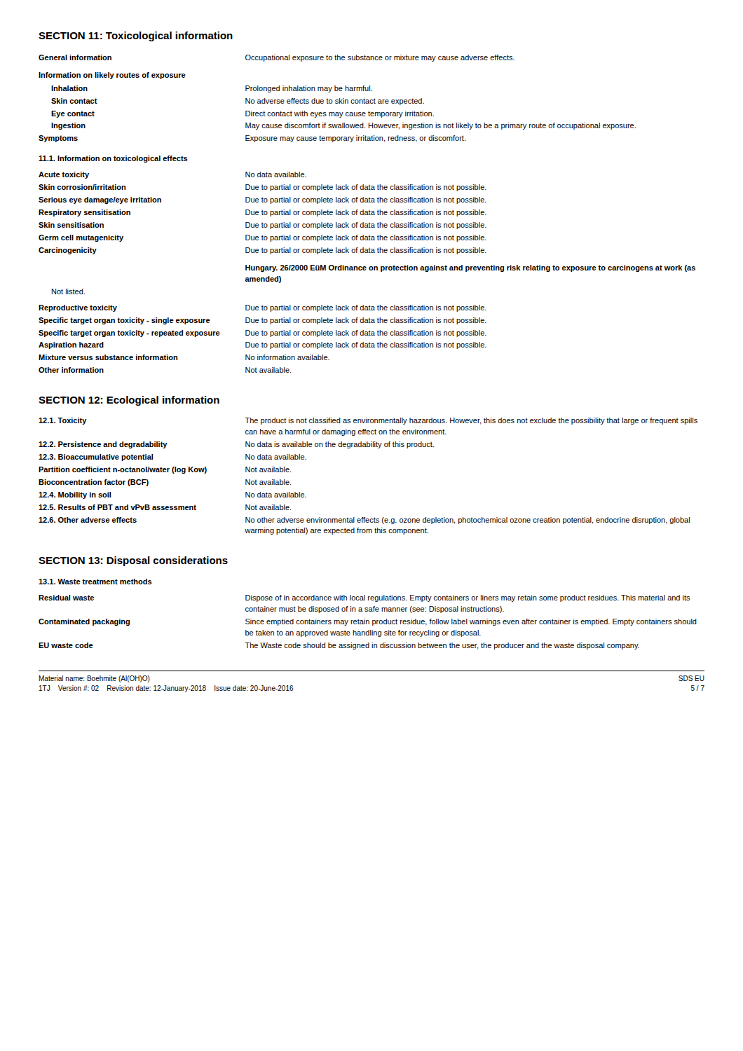SECTION 11: Toxicological information
| General information | Occupational exposure to the substance or mixture may cause adverse effects. |
Information on likely routes of exposure
| Inhalation | Prolonged inhalation may be harmful. |
| Skin contact | No adverse effects due to skin contact are expected. |
| Eye contact | Direct contact with eyes may cause temporary irritation. |
| Ingestion | May cause discomfort if swallowed. However, ingestion is not likely to be a primary route of occupational exposure. |
| Symptoms | Exposure may cause temporary irritation, redness, or discomfort. |
11.1. Information on toxicological effects
| Acute toxicity | No data available. |
| Skin corrosion/irritation | Due to partial or complete lack of data the classification is not possible. |
| Serious eye damage/eye irritation | Due to partial or complete lack of data the classification is not possible. |
| Respiratory sensitisation | Due to partial or complete lack of data the classification is not possible. |
| Skin sensitisation | Due to partial or complete lack of data the classification is not possible. |
| Germ cell mutagenicity | Due to partial or complete lack of data the classification is not possible. |
| Carcinogenicity | Due to partial or complete lack of data the classification is not possible. |
Hungary. 26/2000 EüM Ordinance on protection against and preventing risk relating to exposure to carcinogens at work (as amended)
Not listed.
| Reproductive toxicity | Due to partial or complete lack of data the classification is not possible. |
| Specific target organ toxicity - single exposure | Due to partial or complete lack of data the classification is not possible. |
| Specific target organ toxicity - repeated exposure | Due to partial or complete lack of data the classification is not possible. |
| Aspiration hazard | Due to partial or complete lack of data the classification is not possible. |
| Mixture versus substance information | No information available. |
| Other information | Not available. |
SECTION 12: Ecological information
| 12.1. Toxicity | The product is not classified as environmentally hazardous. However, this does not exclude the possibility that large or frequent spills can have a harmful or damaging effect on the environment. |
| 12.2. Persistence and degradability | No data is available on the degradability of this product. |
| 12.3. Bioaccumulative potential | No data available. |
| Partition coefficient n-octanol/water (log Kow) | Not available. |
| Bioconcentration factor (BCF) | Not available. |
| 12.4. Mobility in soil | No data available. |
| 12.5. Results of PBT and vPvB assessment | Not available. |
| 12.6. Other adverse effects | No other adverse environmental effects (e.g. ozone depletion, photochemical ozone creation potential, endocrine disruption, global warming potential) are expected from this component. |
SECTION 13: Disposal considerations
13.1. Waste treatment methods
| Residual waste | Dispose of in accordance with local regulations. Empty containers or liners may retain some product residues. This material and its container must be disposed of in a safe manner (see: Disposal instructions). |
| Contaminated packaging | Since emptied containers may retain product residue, follow label warnings even after container is emptied. Empty containers should be taken to an approved waste handling site for recycling or disposal. |
| EU waste code | The Waste code should be assigned in discussion between the user, the producer and the waste disposal company. |
Material name: Boehmite (Al(OH)O) SDS EU
1TJ Version #: 02 Revision date: 12-January-2018 Issue date: 20-June-2016 5 / 7